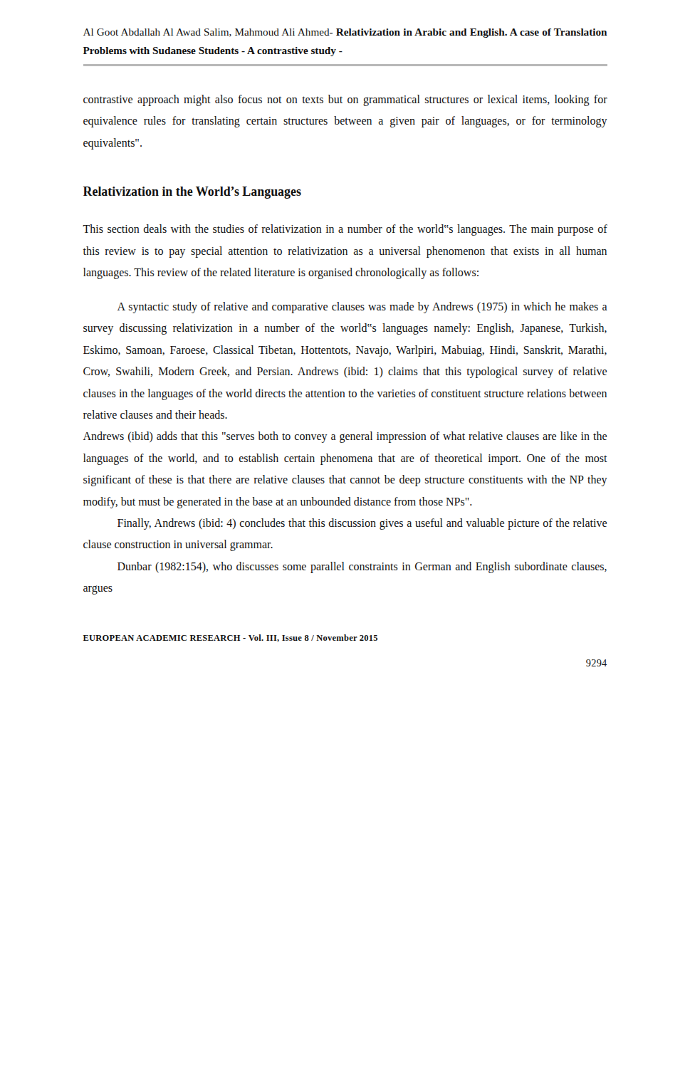Al Goot Abdallah Al Awad Salim, Mahmoud Ali Ahmed- Relativization in Arabic and English. A case of Translation Problems with Sudanese Students - A contrastive study -
contrastive approach might also focus not on texts but on grammatical structures or lexical items, looking for equivalence rules for translating certain structures between a given pair of languages, or for terminology equivalents".
Relativization in the World’s Languages
This section deals with the studies of relativization in a number of the world‟s languages. The main purpose of this review is to pay special attention to relativization as a universal phenomenon that exists in all human languages. This review of the related literature is organised chronologically as follows:
A syntactic study of relative and comparative clauses was made by Andrews (1975) in which he makes a survey discussing relativization in a number of the world‟s languages namely: English, Japanese, Turkish, Eskimo, Samoan, Faroese, Classical Tibetan, Hottentots, Navajo, Warlpiri, Mabuiag, Hindi, Sanskrit, Marathi, Crow, Swahili, Modern Greek, and Persian. Andrews (ibid: 1) claims that this typological survey of relative clauses in the languages of the world directs the attention to the varieties of constituent structure relations between relative clauses and their heads.
Andrews (ibid) adds that this "serves both to convey a general impression of what relative clauses are like in the languages of the world, and to establish certain phenomena that are of theoretical import. One of the most significant of these is that there are relative clauses that cannot be deep structure constituents with the NP they modify, but must be generated in the base at an unbounded distance from those NPs".
Finally, Andrews (ibid: 4) concludes that this discussion gives a useful and valuable picture of the relative clause construction in universal grammar.
Dunbar (1982:154), who discusses some parallel constraints in German and English subordinate clauses, argues
EUROPEAN ACADEMIC RESEARCH - Vol. III, Issue 8 / November 2015 9294